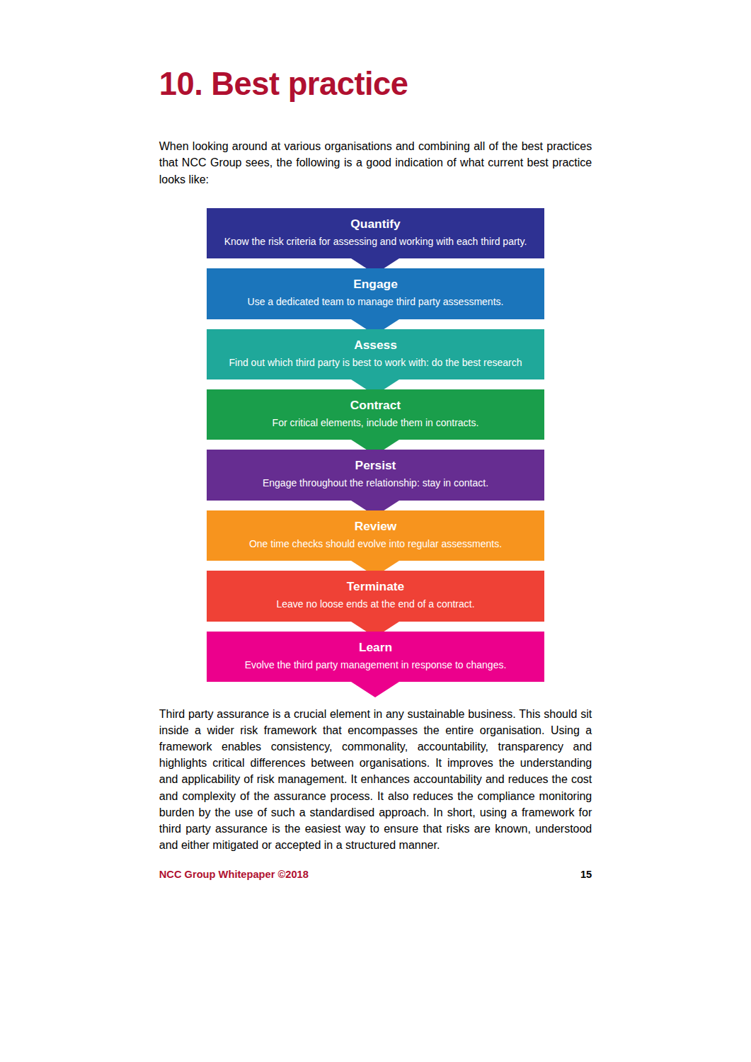10. Best practice
When looking around at various organisations and combining all of the best practices that NCC Group sees, the following is a good indication of what current best practice looks like:
Quantify Know the risk criteria for assessing and working with each third party.
Engage Use a dedicated team to manage third party assessments.
Assess Find out which third party is best to work with: do the best research
Contract For critical elements, include them in contracts.
Persist Engage throughout the relationship: stay in contact.
Review One time checks should evolve into regular assessments.
Terminate Leave no loose ends at the end of a contract.
Learn Evolve the third party management in response to changes.
Third party assurance is a crucial element in any sustainable business. This should sit inside a wider risk framework that encompasses the entire organisation. Using a framework enables consistency, commonality, accountability, transparency and highlights critical differences between organisations. It improves the understanding and applicability of risk management. It enhances accountability and reduces the cost and complexity of the assurance process. It also reduces the compliance monitoring burden by the use of such a standardised approach. In short, using a framework for third party assurance is the easiest way to ensure that risks are known, understood and either mitigated or accepted in a structured manner.
NCC Group Whitepaper ©2018
15